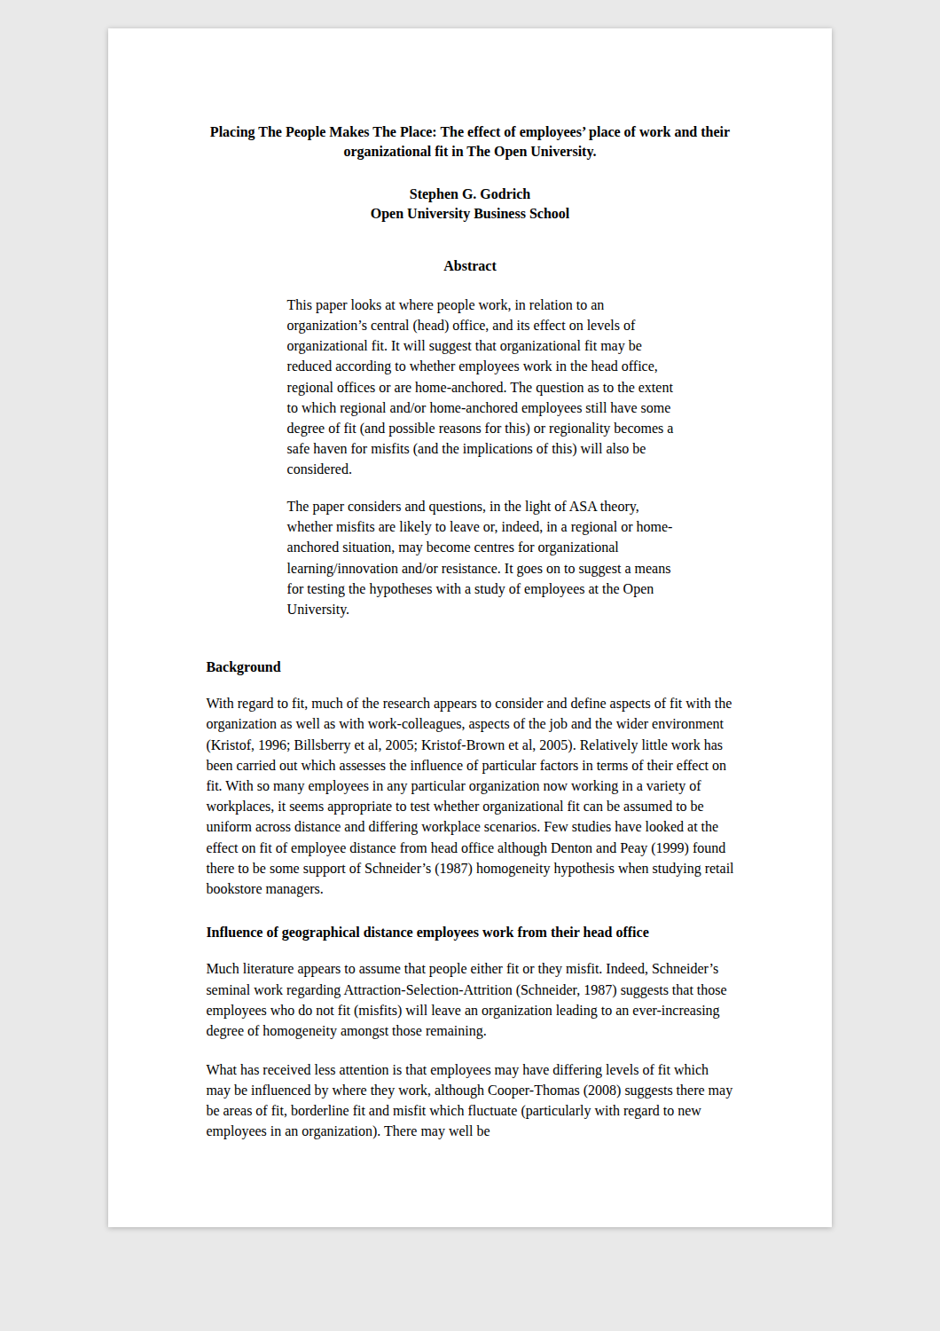Placing The People Makes The Place: The effect of employees’ place of work and their organizational fit in The Open University.
Stephen G. Godrich Open University Business School
Abstract
This paper looks at where people work, in relation to an organization’s central (head) office, and its effect on levels of organizational fit. It will suggest that organizational fit may be reduced according to whether employees work in the head office, regional offices or are home-anchored. The question as to the extent to which regional and/or home-anchored employees still have some degree of fit (and possible reasons for this) or regionality becomes a safe haven for misfits (and the implications of this) will also be considered.
The paper considers and questions, in the light of ASA theory, whether misfits are likely to leave or, indeed, in a regional or home-anchored situation, may become centres for organizational learning/innovation and/or resistance. It goes on to suggest a means for testing the hypotheses with a study of employees at the Open University.
Background
With regard to fit, much of the research appears to consider and define aspects of fit with the organization as well as with work-colleagues, aspects of the job and the wider environment (Kristof, 1996; Billsberry et al, 2005; Kristof-Brown et al, 2005). Relatively little work has been carried out which assesses the influence of particular factors in terms of their effect on fit. With so many employees in any particular organization now working in a variety of workplaces, it seems appropriate to test whether organizational fit can be assumed to be uniform across distance and differing workplace scenarios. Few studies have looked at the effect on fit of employee distance from head office although Denton and Peay (1999) found there to be some support of Schneider’s (1987) homogeneity hypothesis when studying retail bookstore managers.
Influence of geographical distance employees work from their head office
Much literature appears to assume that people either fit or they misfit. Indeed, Schneider’s seminal work regarding Attraction-Selection-Attrition (Schneider, 1987) suggests that those employees who do not fit (misfits) will leave an organization leading to an ever-increasing degree of homogeneity amongst those remaining.
What has received less attention is that employees may have differing levels of fit which may be influenced by where they work, although Cooper-Thomas (2008) suggests there may be areas of fit, borderline fit and misfit which fluctuate (particularly with regard to new employees in an organization). There may well be